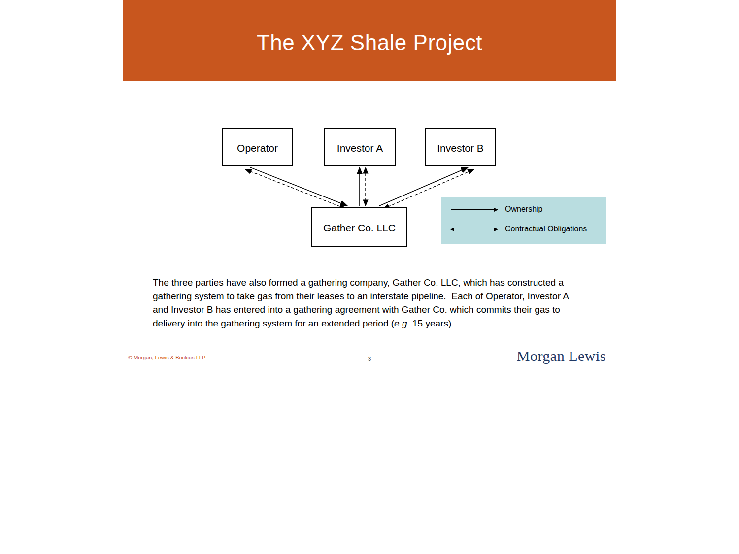The XYZ Shale Project
Operator
Investor A
Investor B
Gather Co. LLC
Ownership
Contractual Obligations
The three parties have also formed a gathering company, Gather Co. LLC, which has constructed a gathering system to take gas from their leases to an interstate pipeline. Each of Operator, Investor A and Investor B has entered into a gathering agreement with Gather Co. which commits their gas to delivery into the gathering system for an extended period (e.g. 15 years).
© Morgan, Lewis & Bockius LLP
3
Morgan Lewis